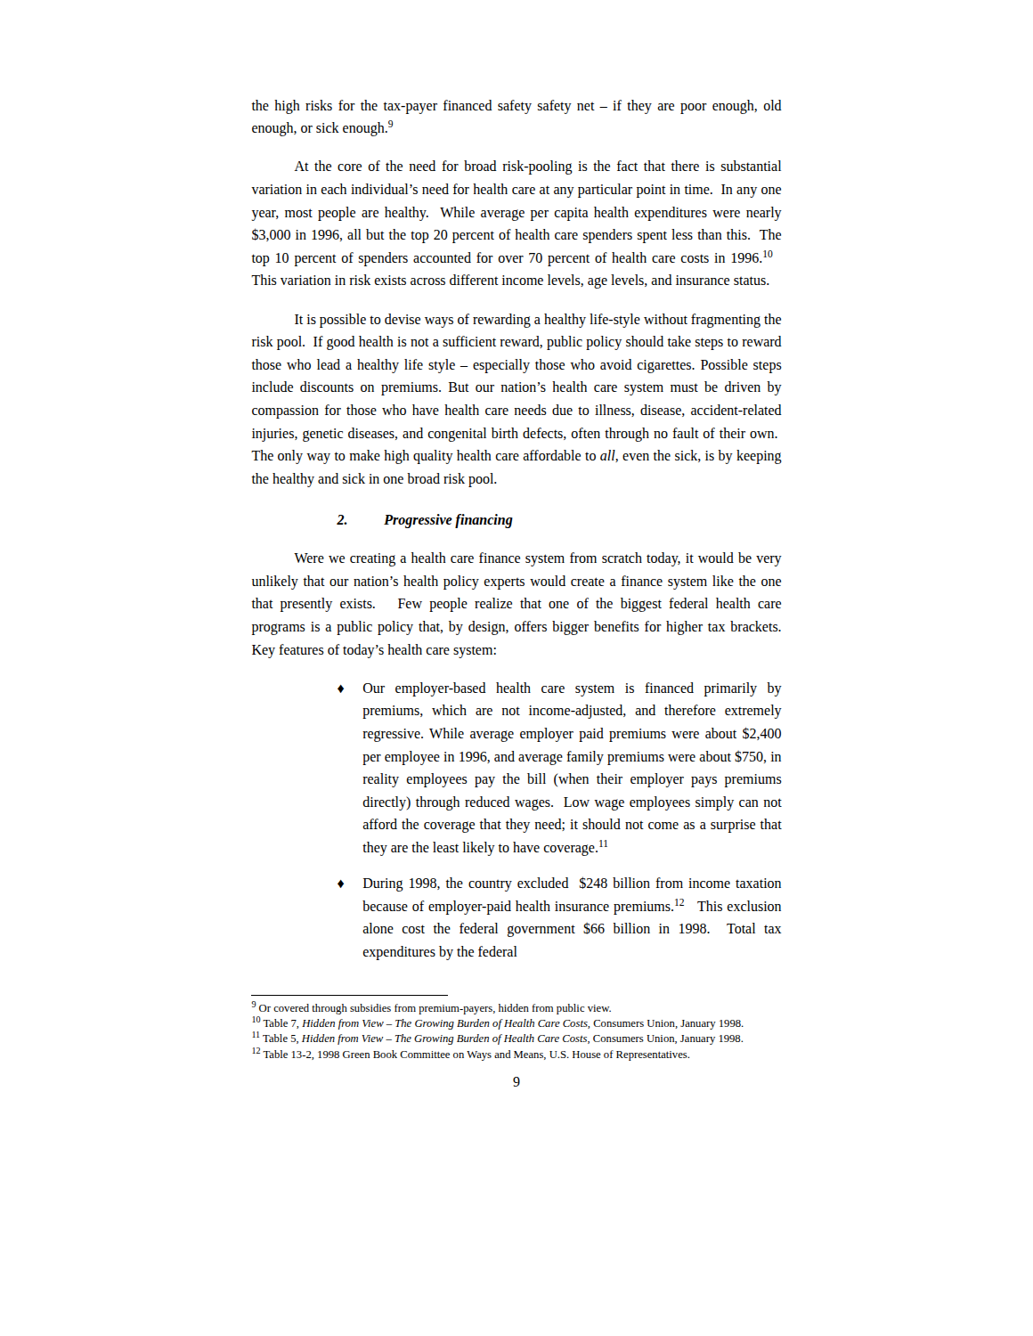the high risks for the tax-payer financed safety safety net – if they are poor enough, old enough, or sick enough.9
At the core of the need for broad risk-pooling is the fact that there is substantial variation in each individual’s need for health care at any particular point in time. In any one year, most people are healthy. While average per capita health expenditures were nearly $3,000 in 1996, all but the top 20 percent of health care spenders spent less than this. The top 10 percent of spenders accounted for over 70 percent of health care costs in 1996.10 This variation in risk exists across different income levels, age levels, and insurance status.
It is possible to devise ways of rewarding a healthy life-style without fragmenting the risk pool. If good health is not a sufficient reward, public policy should take steps to reward those who lead a healthy life style – especially those who avoid cigarettes. Possible steps include discounts on premiums. But our nation’s health care system must be driven by compassion for those who have health care needs due to illness, disease, accident-related injuries, genetic diseases, and congenital birth defects, often through no fault of their own. The only way to make high quality health care affordable to all, even the sick, is by keeping the healthy and sick in one broad risk pool.
2. Progressive financing
Were we creating a health care finance system from scratch today, it would be very unlikely that our nation’s health policy experts would create a finance system like the one that presently exists. Few people realize that one of the biggest federal health care programs is a public policy that, by design, offers bigger benefits for higher tax brackets. Key features of today’s health care system:
Our employer-based health care system is financed primarily by premiums, which are not income-adjusted, and therefore extremely regressive. While average employer paid premiums were about $2,400 per employee in 1996, and average family premiums were about $750, in reality employees pay the bill (when their employer pays premiums directly) through reduced wages. Low wage employees simply can not afford the coverage that they need; it should not come as a surprise that they are the least likely to have coverage.11
During 1998, the country excluded $248 billion from income taxation because of employer-paid health insurance premiums.12 This exclusion alone cost the federal government $66 billion in 1998. Total tax expenditures by the federal
9 Or covered through subsidies from premium-payers, hidden from public view.
10 Table 7, Hidden from View – The Growing Burden of Health Care Costs, Consumers Union, January 1998.
11 Table 5, Hidden from View – The Growing Burden of Health Care Costs, Consumers Union, January 1998.
12 Table 13-2, 1998 Green Book Committee on Ways and Means, U.S. House of Representatives.
9